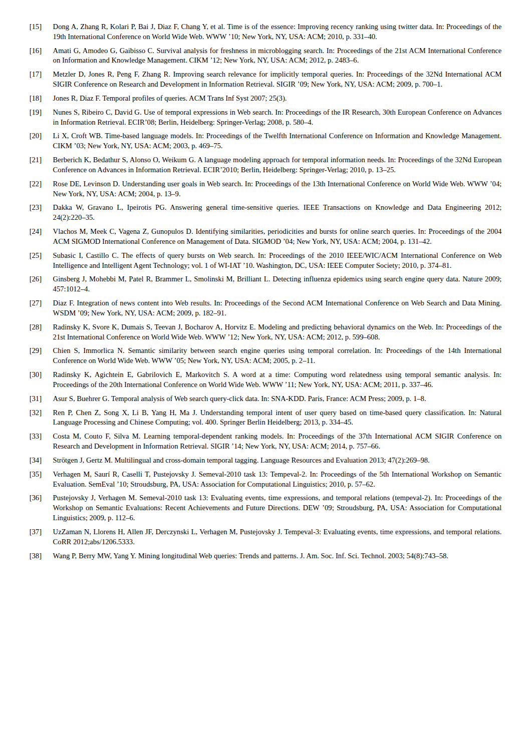[15] Dong A, Zhang R, Kolari P, Bai J, Diaz F, Chang Y, et al. Time is of the essence: Improving recency ranking using twitter data. In: Proceedings of the 19th International Conference on World Wide Web. WWW ’10; New York, NY, USA: ACM; 2010, p. 331–40.
[16] Amati G, Amodeo G, Gaibisso C. Survival analysis for freshness in microblogging search. In: Proceedings of the 21st ACM International Conference on Information and Knowledge Management. CIKM ’12; New York, NY, USA: ACM; 2012, p. 2483–6.
[17] Metzler D, Jones R, Peng F, Zhang R. Improving search relevance for implicitly temporal queries. In: Proceedings of the 32Nd International ACM SIGIR Conference on Research and Development in Information Retrieval. SIGIR ’09; New York, NY, USA: ACM; 2009, p. 700–1.
[18] Jones R, Diaz F. Temporal profiles of queries. ACM Trans Inf Syst 2007; 25(3).
[19] Nunes S, Ribeiro C, David G. Use of temporal expressions in Web search. In: Proceedings of the IR Research, 30th European Conference on Advances in Information Retrieval. ECIR’08; Berlin, Heidelberg: Springer-Verlag; 2008, p. 580–4.
[20] Li X, Croft WB. Time-based language models. In: Proceedings of the Twelfth International Conference on Information and Knowledge Management. CIKM ’03; New York, NY, USA: ACM; 2003, p. 469–75.
[21] Berberich K, Bedathur S, Alonso O, Weikum G. A language modeling approach for temporal information needs. In: Proceedings of the 32Nd European Conference on Advances in Information Retrieval. ECIR’2010; Berlin, Heidelberg: Springer-Verlag; 2010, p. 13–25.
[22] Rose DE, Levinson D. Understanding user goals in Web search. In: Proceedings of the 13th International Conference on World Wide Web. WWW ’04; New York, NY, USA: ACM; 2004, p. 13–9.
[23] Dakka W, Gravano L, Ipeirotis PG. Answering general time-sensitive queries. IEEE Transactions on Knowledge and Data Engineering 2012; 24(2):220–35.
[24] Vlachos M, Meek C, Vagena Z, Gunopulos D. Identifying similarities, periodicities and bursts for online search queries. In: Proceedings of the 2004 ACM SIGMOD International Conference on Management of Data. SIGMOD ’04; New York, NY, USA: ACM; 2004, p. 131–42.
[25] Subasic I, Castillo C. The effects of query bursts on Web search. In: Proceedings of the 2010 IEEE/WIC/ACM International Conference on Web Intelligence and Intelligent Agent Technology; vol. 1 of WI-IAT ’10. Washington, DC, USA: IEEE Computer Society; 2010, p. 374–81.
[26] Ginsberg J, Mohebbi M, Patel R, Brammer L, Smolinski M, Brilliant L. Detecting influenza epidemics using search engine query data. Nature 2009; 457:1012–4.
[27] Diaz F. Integration of news content into Web results. In: Proceedings of the Second ACM International Conference on Web Search and Data Mining. WSDM ’09; New York, NY, USA: ACM; 2009, p. 182–91.
[28] Radinsky K, Svore K, Dumais S, Teevan J, Bocharov A, Horvitz E. Modeling and predicting behavioral dynamics on the Web. In: Proceedings of the 21st International Conference on World Wide Web. WWW ’12; New York, NY, USA: ACM; 2012, p. 599–608.
[29] Chien S, Immorlica N. Semantic similarity between search engine queries using temporal correlation. In: Proceedings of the 14th International Conference on World Wide Web. WWW ’05; New York, NY, USA: ACM; 2005, p. 2–11.
[30] Radinsky K, Agichtein E, Gabrilovich E, Markovitch S. A word at a time: Computing word relatedness using temporal semantic analysis. In: Proceedings of the 20th International Conference on World Wide Web. WWW ’11; New York, NY, USA: ACM; 2011, p. 337–46.
[31] Asur S, Buehrer G. Temporal analysis of Web search query-click data. In: SNA-KDD. Paris, France: ACM Press; 2009, p. 1–8.
[32] Ren P, Chen Z, Song X, Li B, Yang H, Ma J. Understanding temporal intent of user query based on time-based query classification. In: Natural Language Processing and Chinese Computing; vol. 400. Springer Berlin Heidelberg; 2013, p. 334–45.
[33] Costa M, Couto F, Silva M. Learning temporal-dependent ranking models. In: Proceedings of the 37th International ACM SIGIR Conference on Research and Development in Information Retrieval. SIGIR ’14; New York, NY, USA: ACM; 2014, p. 757–66.
[34] Strötgen J, Gertz M. Multilingual and cross-domain temporal tagging. Language Resources and Evaluation 2013; 47(2):269–98.
[35] Verhagen M, Saurí R, Caselli T, Pustejovsky J. Semeval-2010 task 13: Tempeval-2. In: Proceedings of the 5th International Workshop on Semantic Evaluation. SemEval ’10; Stroudsburg, PA, USA: Association for Computational Linguistics; 2010, p. 57–62.
[36] Pustejovsky J, Verhagen M. Semeval-2010 task 13: Evaluating events, time expressions, and temporal relations (tempeval-2). In: Proceedings of the Workshop on Semantic Evaluations: Recent Achievements and Future Directions. DEW ’09; Stroudsburg, PA, USA: Association for Computational Linguistics; 2009, p. 112–6.
[37] UzZaman N, Llorens H, Allen JF, Derczynski L, Verhagen M, Pustejovsky J. Tempeval-3: Evaluating events, time expressions, and temporal relations. CoRR 2012;abs/1206.5333.
[38] Wang P, Berry MW, Yang Y. Mining longitudinal Web queries: Trends and patterns. J. Am. Soc. Inf. Sci. Technol. 2003; 54(8):743–58.